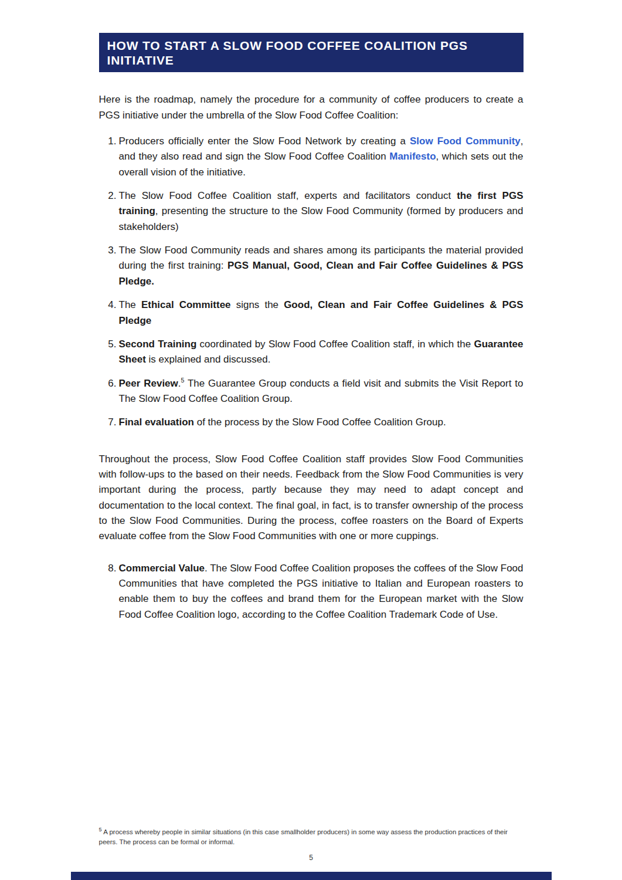How to start a Slow Food Coffee Coalition PGS initiative
Here is the roadmap, namely the procedure for a community of coffee producers to create a PGS initiative under the umbrella of the Slow Food Coffee Coalition:
Producers officially enter the Slow Food Network by creating a Slow Food Community, and they also read and sign the Slow Food Coffee Coalition Manifesto, which sets out the overall vision of the initiative.
The Slow Food Coffee Coalition staff, experts and facilitators conduct the first PGS training, presenting the structure to the Slow Food Community (formed by producers and stakeholders)
The Slow Food Community reads and shares among its participants the material provided during the first training: PGS Manual, Good, Clean and Fair Coffee Guidelines & PGS Pledge.
The Ethical Committee signs the Good, Clean and Fair Coffee Guidelines & PGS Pledge
Second Training coordinated by Slow Food Coffee Coalition staff, in which the Guarantee Sheet is explained and discussed.
Peer Review.5 The Guarantee Group conducts a field visit and submits the Visit Report to The Slow Food Coffee Coalition Group.
Final evaluation of the process by the Slow Food Coffee Coalition Group.
Throughout the process, Slow Food Coffee Coalition staff provides Slow Food Communities with follow-ups to the based on their needs. Feedback from the Slow Food Communities is very important during the process, partly because they may need to adapt concept and documentation to the local context. The final goal, in fact, is to transfer ownership of the process to the Slow Food Communities. During the process, coffee roasters on the Board of Experts evaluate coffee from the Slow Food Communities with one or more cuppings.
Commercial Value. The Slow Food Coffee Coalition proposes the coffees of the Slow Food Communities that have completed the PGS initiative to Italian and European roasters to enable them to buy the coffees and brand them for the European market with the Slow Food Coffee Coalition logo, according to the Coffee Coalition Trademark Code of Use.
5 A process whereby people in similar situations (in this case smallholder producers) in some way assess the production practices of their peers. The process can be formal or informal.
5